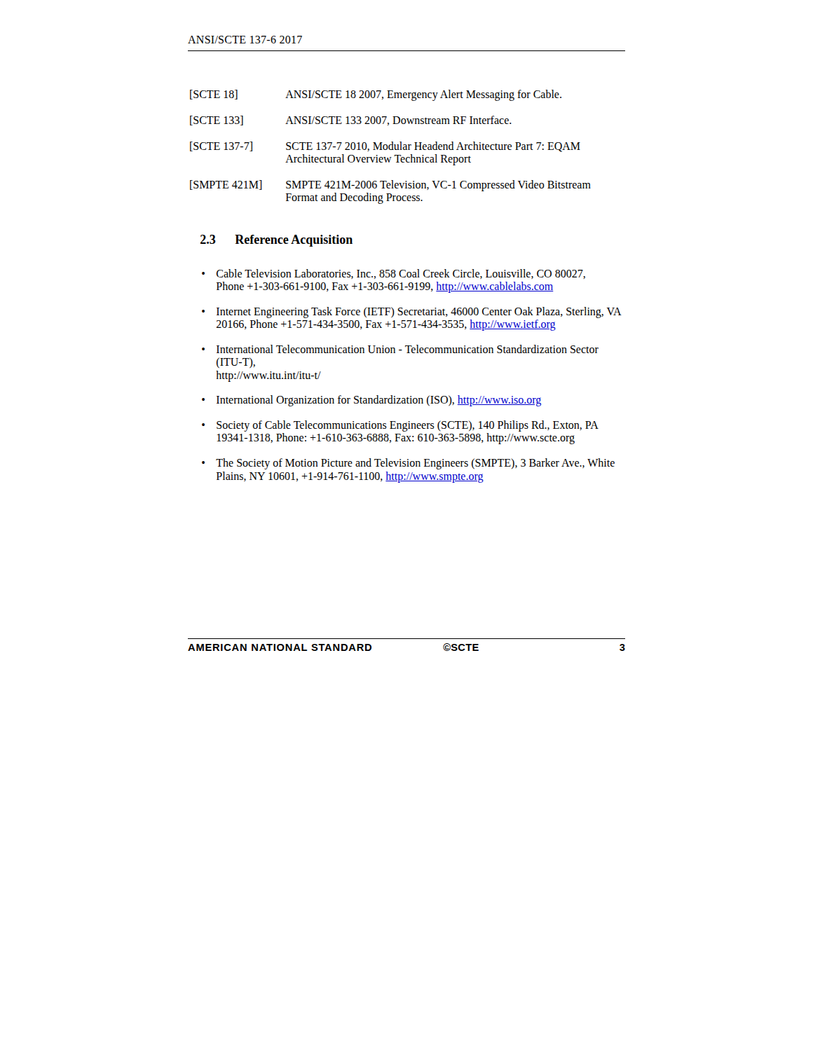ANSI/SCTE 137-6 2017
[SCTE 18]
ANSI/SCTE 18 2007, Emergency Alert Messaging for Cable.
[SCTE 133]
ANSI/SCTE 133 2007, Downstream RF Interface.
[SCTE 137-7]
SCTE 137-7 2010, Modular Headend Architecture Part 7: EQAM Architectural Overview Technical Report
[SMPTE 421M]
SMPTE 421M-2006 Television, VC-1 Compressed Video Bitstream Format and Decoding Process.
2.3 Reference Acquisition
Cable Television Laboratories, Inc., 858 Coal Creek Circle, Louisville, CO 80027,
Phone +1-303-661-9100, Fax +1-303-661-9199, http://www.cablelabs.com
Internet Engineering Task Force (IETF) Secretariat, 46000 Center Oak Plaza, Sterling, VA 20166, Phone +1-571-434-3500, Fax +1-571-434-3535, http://www.ietf.org
International Telecommunication Union - Telecommunication Standardization Sector (ITU-T),
http://www.itu.int/itu-t/
International Organization for Standardization (ISO), http://www.iso.org
Society of Cable Telecommunications Engineers (SCTE), 140 Philips Rd., Exton, PA 19341-1318, Phone: +1-610-363-6888, Fax: 610-363-5898, http://www.scte.org
The Society of Motion Picture and Television Engineers (SMPTE), 3 Barker Ave., White Plains, NY 10601, +1-914-761-1100, http://www.smpte.org
AMERICAN NATIONAL STANDARD
©SCTE
3